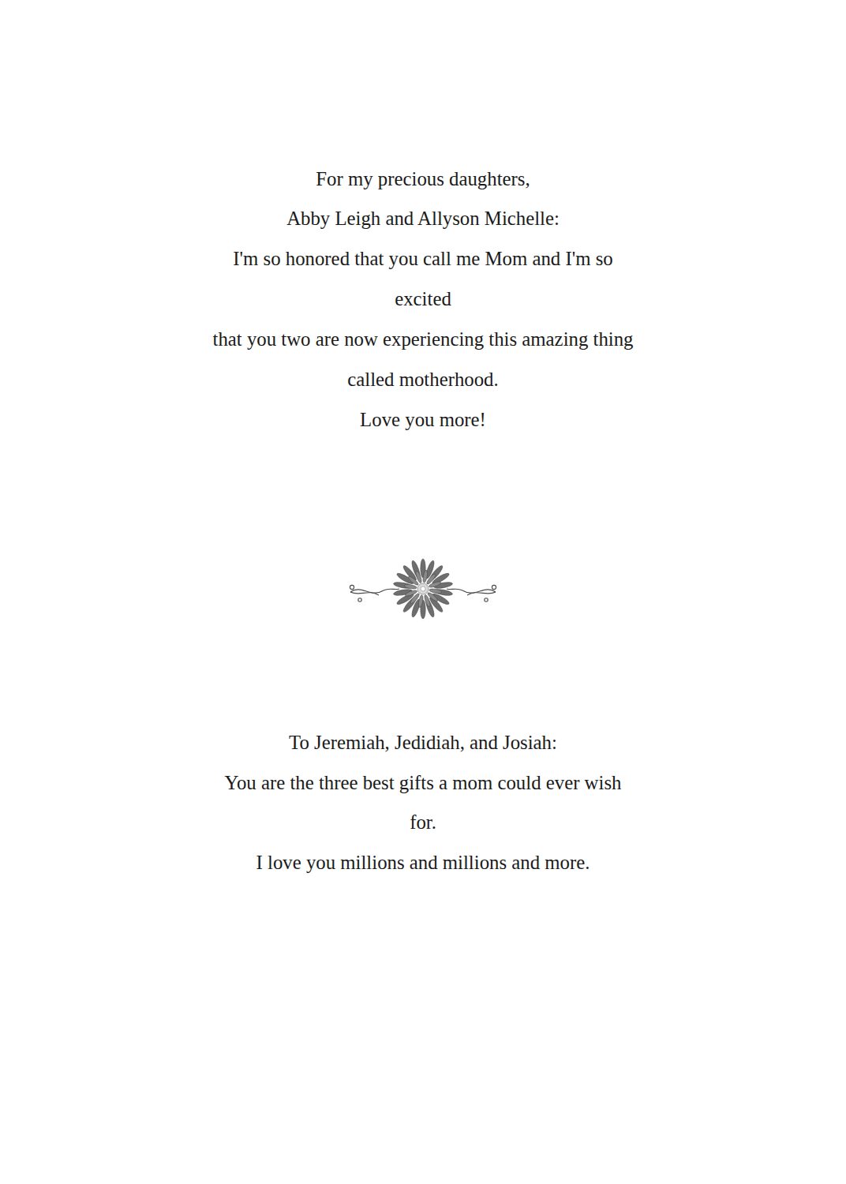For my precious daughters,
Abby Leigh and Allyson Michelle:
I'm so honored that you call me Mom and I'm so excited
that you two are now experiencing this amazing thing
called motherhood.
Love you more!
To Jeremiah, Jedidiah, and Josiah:
You are the three best gifts a mom could ever wish for.
I love you millions and millions and more.